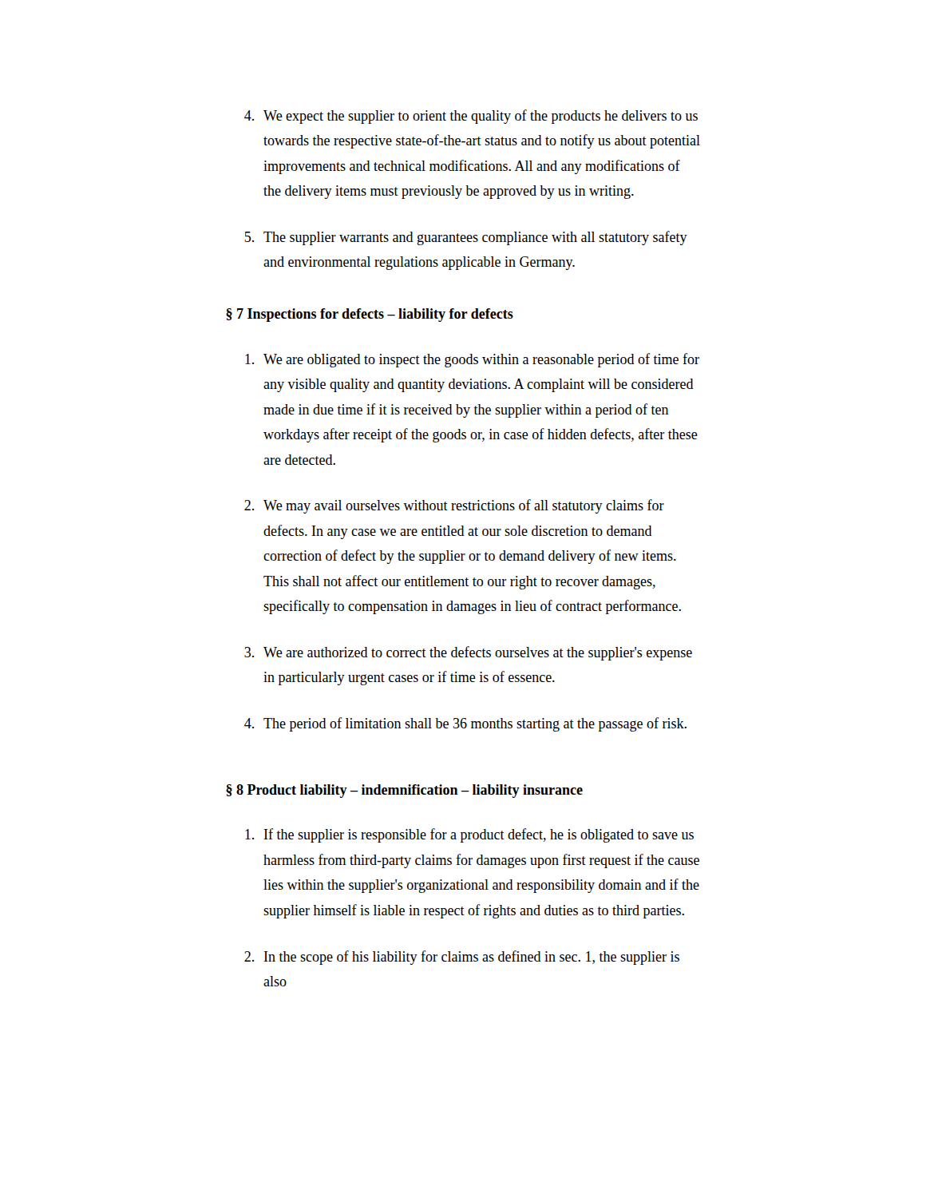We expect the supplier to orient the quality of the products he delivers to us towards the respective state-of-the-art status and to notify us about potential improvements and technical modifications. All and any modifications of the delivery items must previously be approved by us in writing.
The supplier warrants and guarantees compliance with all statutory safety and environmental regulations applicable in Germany.
§ 7 Inspections for defects – liability for defects
We are obligated to inspect the goods within a reasonable period of time for any visible quality and quantity deviations. A complaint will be considered made in due time if it is received by the supplier within a period of ten workdays after receipt of the goods or, in case of hidden defects, after these are detected.
We may avail ourselves without restrictions of all statutory claims for defects. In any case we are entitled at our sole discretion to demand correction of defect by the supplier or to demand delivery of new items. This shall not affect our entitlement to our right to recover damages, specifically to compensation in damages in lieu of contract performance.
We are authorized to correct the defects ourselves at the supplier's expense in particularly urgent cases or if time is of essence.
The period of limitation shall be 36 months starting at the passage of risk.
§ 8 Product liability – indemnification – liability insurance
If the supplier is responsible for a product defect, he is obligated to save us harmless from third-party claims for damages upon first request if the cause lies within the supplier's organizational and responsibility domain and if the supplier himself is liable in respect of rights and duties as to third parties.
In the scope of his liability for claims as defined in sec. 1, the supplier is also